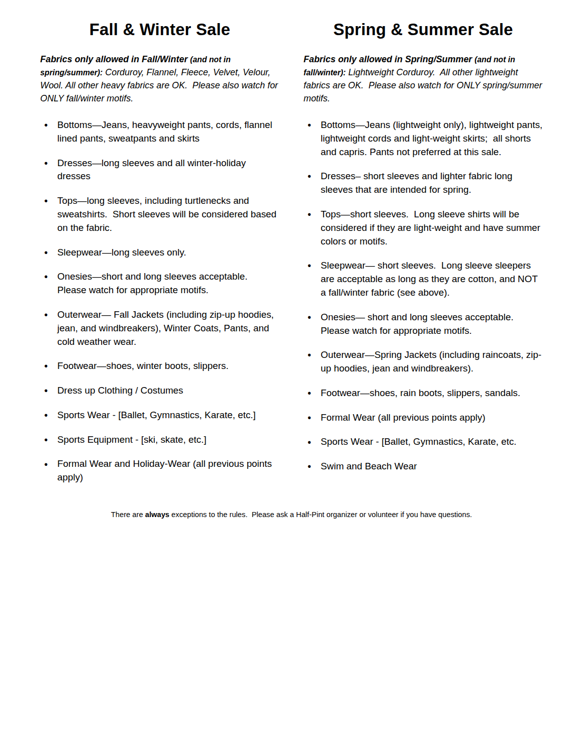Fall & Winter Sale
Fabrics only allowed in Fall/Winter (and not in spring/summer): Corduroy, Flannel, Fleece, Velvet, Velour, Wool. All other heavy fabrics are OK. Please also watch for ONLY fall/winter motifs.
Bottoms—Jeans, heavyweight pants, cords, flannel lined pants, sweatpants and skirts
Dresses—long sleeves and all winter-holiday dresses
Tops—long sleeves, including turtlenecks and sweatshirts. Short sleeves will be considered based on the fabric.
Sleepwear—long sleeves only.
Onesies—short and long sleeves acceptable. Please watch for appropriate motifs.
Outerwear— Fall Jackets (including zip-up hoodies, jean, and windbreakers), Winter Coats, Pants, and cold weather wear.
Footwear—shoes, winter boots, slippers.
Dress up Clothing / Costumes
Sports Wear - [Ballet, Gymnastics, Karate, etc.]
Sports Equipment - [ski, skate, etc.]
Formal Wear and Holiday-Wear (all previous points apply)
Spring & Summer Sale
Fabrics only allowed in Spring/Summer (and not in fall/winter): Lightweight Corduroy. All other lightweight fabrics are OK. Please also watch for ONLY spring/summer motifs.
Bottoms—Jeans (lightweight only), lightweight pants, lightweight cords and light-weight skirts; all shorts and capris. Pants not preferred at this sale.
Dresses– short sleeves and lighter fabric long sleeves that are intended for spring.
Tops—short sleeves. Long sleeve shirts will be considered if they are light-weight and have summer colors or motifs.
Sleepwear— short sleeves. Long sleeve sleepers are acceptable as long as they are cotton, and NOT a fall/winter fabric (see above).
Onesies— short and long sleeves acceptable. Please watch for appropriate motifs.
Outerwear—Spring Jackets (including raincoats, zip-up hoodies, jean and windbreakers).
Footwear—shoes, rain boots, slippers, sandals.
Formal Wear (all previous points apply)
Sports Wear - [Ballet, Gymnastics, Karate, etc.
Swim and Beach Wear
There are always exceptions to the rules. Please ask a Half-Pint organizer or volunteer if you have questions.